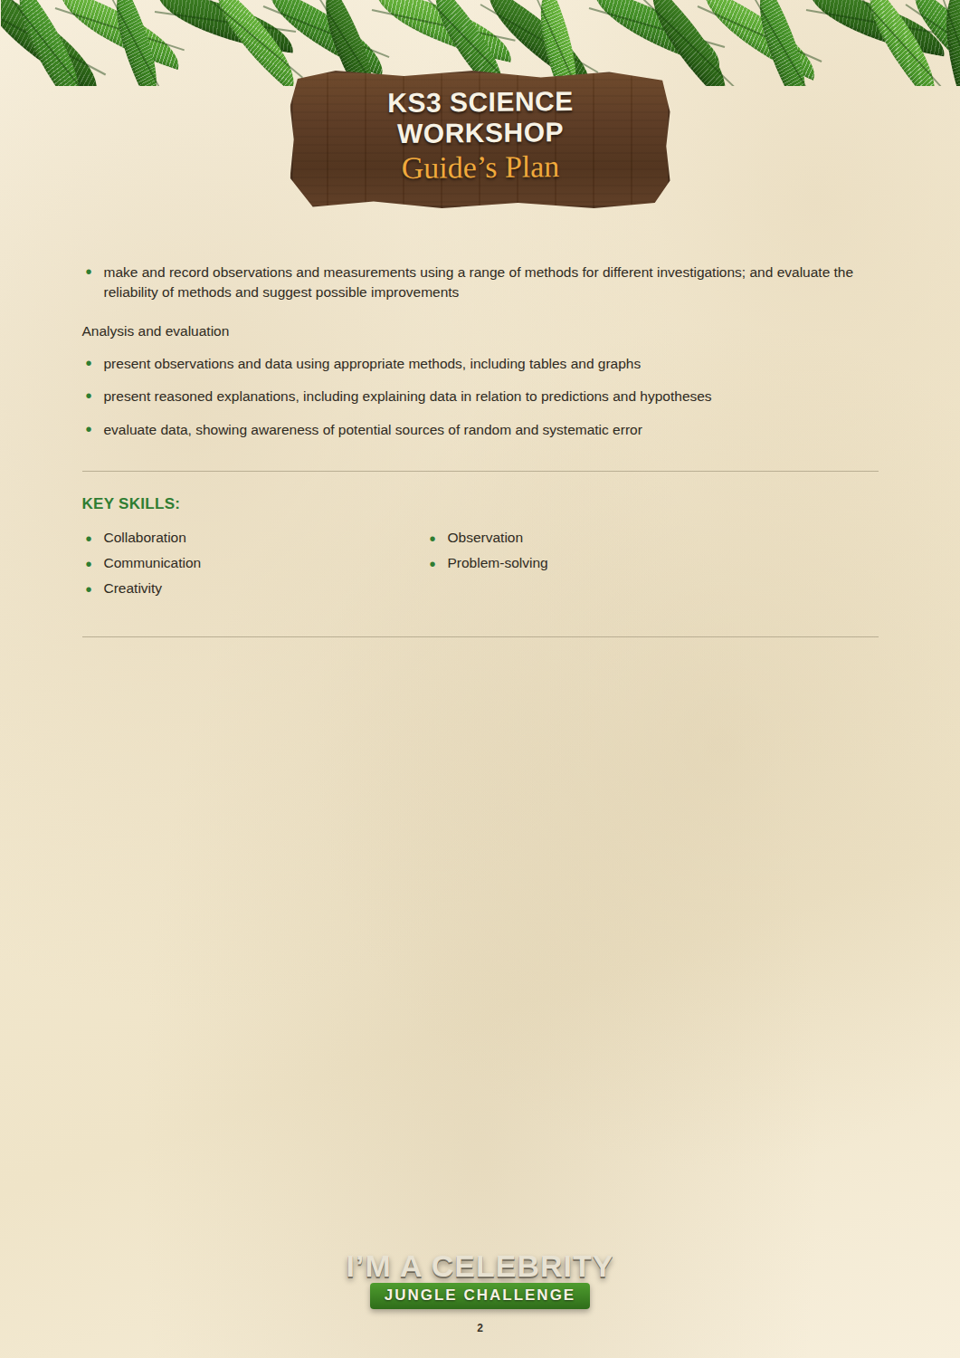KS3 Science Workshop
Guide’s Plan
make and record observations and measurements using a range of methods for different investigations; and evaluate the reliability of methods and suggest possible improvements
Analysis and evaluation
present observations and data using appropriate methods, including tables and graphs
present reasoned explanations, including explaining data in relation to predictions and hypotheses
evaluate data, showing awareness of potential sources of random and systematic error
KEY SKILLS:
Collaboration
Communication
Creativity
Observation
Problem-solving
I’m a Celebrity
Jungle Challenge
2